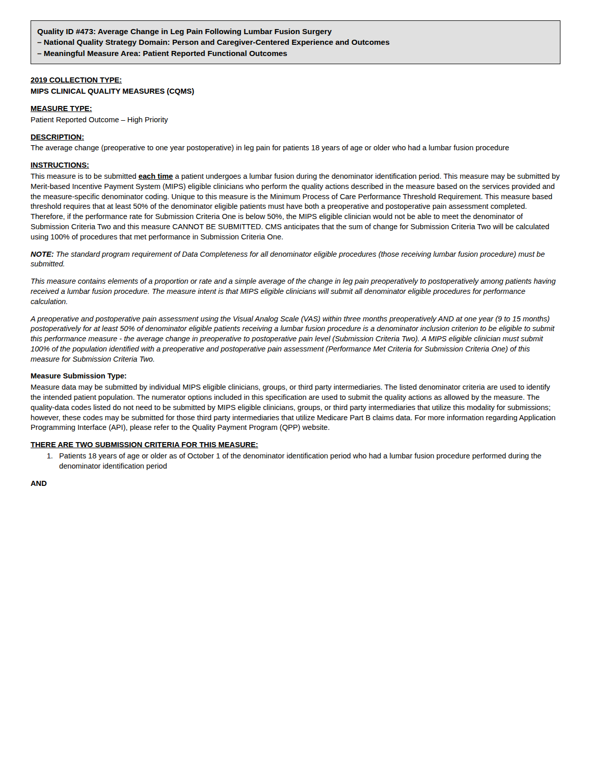Quality ID #473: Average Change in Leg Pain Following Lumbar Fusion Surgery
– National Quality Strategy Domain: Person and Caregiver-Centered Experience and Outcomes
– Meaningful Measure Area: Patient Reported Functional Outcomes
2019 COLLECTION TYPE:
MIPS CLINICAL QUALITY MEASURES (CQMS)
MEASURE TYPE:
Patient Reported Outcome – High Priority
DESCRIPTION:
The average change (preoperative to one year postoperative) in leg pain for patients 18 years of age or older who had a lumbar fusion procedure
INSTRUCTIONS:
This measure is to be submitted each time a patient undergoes a lumbar fusion during the denominator identification period. This measure may be submitted by Merit-based Incentive Payment System (MIPS) eligible clinicians who perform the quality actions described in the measure based on the services provided and the measure-specific denominator coding. Unique to this measure is the Minimum Process of Care Performance Threshold Requirement. This measure based threshold requires that at least 50% of the denominator eligible patients must have both a preoperative and postoperative pain assessment completed. Therefore, if the performance rate for Submission Criteria One is below 50%, the MIPS eligible clinician would not be able to meet the denominator of Submission Criteria Two and this measure CANNOT BE SUBMITTED. CMS anticipates that the sum of change for Submission Criteria Two will be calculated using 100% of procedures that met performance in Submission Criteria One.
NOTE: The standard program requirement of Data Completeness for all denominator eligible procedures (those receiving lumbar fusion procedure) must be submitted.
This measure contains elements of a proportion or rate and a simple average of the change in leg pain preoperatively to postoperatively among patients having received a lumbar fusion procedure. The measure intent is that MIPS eligible clinicians will submit all denominator eligible procedures for performance calculation.
A preoperative and postoperative pain assessment using the Visual Analog Scale (VAS) within three months preoperatively AND at one year (9 to 15 months) postoperatively for at least 50% of denominator eligible patients receiving a lumbar fusion procedure is a denominator inclusion criterion to be eligible to submit this performance measure - the average change in preoperative to postoperative pain level (Submission Criteria Two). A MIPS eligible clinician must submit 100% of the population identified with a preoperative and postoperative pain assessment (Performance Met Criteria for Submission Criteria One) of this measure for Submission Criteria Two.
Measure Submission Type:
Measure data may be submitted by individual MIPS eligible clinicians, groups, or third party intermediaries. The listed denominator criteria are used to identify the intended patient population. The numerator options included in this specification are used to submit the quality actions as allowed by the measure. The quality-data codes listed do not need to be submitted by MIPS eligible clinicians, groups, or third party intermediaries that utilize this modality for submissions; however, these codes may be submitted for those third party intermediaries that utilize Medicare Part B claims data. For more information regarding Application Programming Interface (API), please refer to the Quality Payment Program (QPP) website.
THERE ARE TWO SUBMISSION CRITERIA FOR THIS MEASURE:
Patients 18 years of age or older as of October 1 of the denominator identification period who had a lumbar fusion procedure performed during the denominator identification period
AND